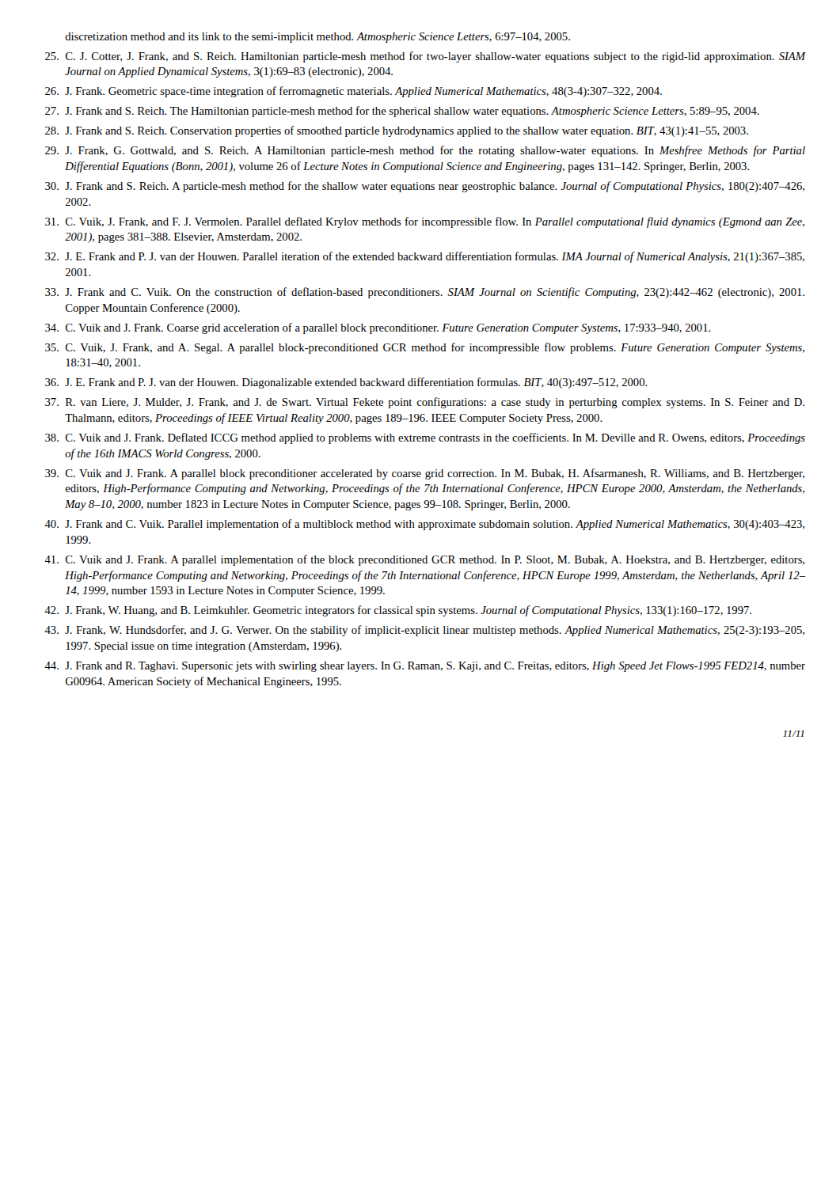discretization method and its link to the semi-implicit method. Atmospheric Science Letters, 6:97–104, 2005.
25. C. J. Cotter, J. Frank, and S. Reich. Hamiltonian particle-mesh method for two-layer shallow-water equations subject to the rigid-lid approximation. SIAM Journal on Applied Dynamical Systems, 3(1):69–83 (electronic), 2004.
26. J. Frank. Geometric space-time integration of ferromagnetic materials. Applied Numerical Mathematics, 48(3-4):307–322, 2004.
27. J. Frank and S. Reich. The Hamiltonian particle-mesh method for the spherical shallow water equations. Atmospheric Science Letters, 5:89–95, 2004.
28. J. Frank and S. Reich. Conservation properties of smoothed particle hydrodynamics applied to the shallow water equation. BIT, 43(1):41–55, 2003.
29. J. Frank, G. Gottwald, and S. Reich. A Hamiltonian particle-mesh method for the rotating shallow-water equations. In Meshfree Methods for Partial Differential Equations (Bonn, 2001), volume 26 of Lecture Notes in Computional Science and Engineering, pages 131–142. Springer, Berlin, 2003.
30. J. Frank and S. Reich. A particle-mesh method for the shallow water equations near geostrophic balance. Journal of Computational Physics, 180(2):407–426, 2002.
31. C. Vuik, J. Frank, and F. J. Vermolen. Parallel deflated Krylov methods for incompressible flow. In Parallel computational fluid dynamics (Egmond aan Zee, 2001), pages 381–388. Elsevier, Amsterdam, 2002.
32. J. E. Frank and P. J. van der Houwen. Parallel iteration of the extended backward differentiation formulas. IMA Journal of Numerical Analysis, 21(1):367–385, 2001.
33. J. Frank and C. Vuik. On the construction of deflation-based preconditioners. SIAM Journal on Scientific Computing, 23(2):442–462 (electronic), 2001. Copper Mountain Conference (2000).
34. C. Vuik and J. Frank. Coarse grid acceleration of a parallel block preconditioner. Future Generation Computer Systems, 17:933–940, 2001.
35. C. Vuik, J. Frank, and A. Segal. A parallel block-preconditioned GCR method for incompressible flow problems. Future Generation Computer Systems, 18:31–40, 2001.
36. J. E. Frank and P. J. van der Houwen. Diagonalizable extended backward differentiation formulas. BIT, 40(3):497–512, 2000.
37. R. van Liere, J. Mulder, J. Frank, and J. de Swart. Virtual Fekete point configurations: a case study in perturbing complex systems. In S. Feiner and D. Thalmann, editors, Proceedings of IEEE Virtual Reality 2000, pages 189–196. IEEE Computer Society Press, 2000.
38. C. Vuik and J. Frank. Deflated ICCG method applied to problems with extreme contrasts in the coefficients. In M. Deville and R. Owens, editors, Proceedings of the 16th IMACS World Congress, 2000.
39. C. Vuik and J. Frank. A parallel block preconditioner accelerated by coarse grid correction. In M. Bubak, H. Afsarmanesh, R. Williams, and B. Hertzberger, editors, High-Performance Computing and Networking, Proceedings of the 7th International Conference, HPCN Europe 2000, Amsterdam, the Netherlands, May 8–10, 2000, number 1823 in Lecture Notes in Computer Science, pages 99–108. Springer, Berlin, 2000.
40. J. Frank and C. Vuik. Parallel implementation of a multiblock method with approximate subdomain solution. Applied Numerical Mathematics, 30(4):403–423, 1999.
41. C. Vuik and J. Frank. A parallel implementation of the block preconditioned GCR method. In P. Sloot, M. Bubak, A. Hoekstra, and B. Hertzberger, editors, High-Performance Computing and Networking, Proceedings of the 7th International Conference, HPCN Europe 1999, Amsterdam, the Netherlands, April 12–14, 1999, number 1593 in Lecture Notes in Computer Science, 1999.
42. J. Frank, W. Huang, and B. Leimkuhler. Geometric integrators for classical spin systems. Journal of Computational Physics, 133(1):160–172, 1997.
43. J. Frank, W. Hundsdorfer, and J. G. Verwer. On the stability of implicit-explicit linear multistep methods. Applied Numerical Mathematics, 25(2-3):193–205, 1997. Special issue on time integration (Amsterdam, 1996).
44. J. Frank and R. Taghavi. Supersonic jets with swirling shear layers. In G. Raman, S. Kaji, and C. Freitas, editors, High Speed Jet Flows-1995 FED214, number G00964. American Society of Mechanical Engineers, 1995.
11/11